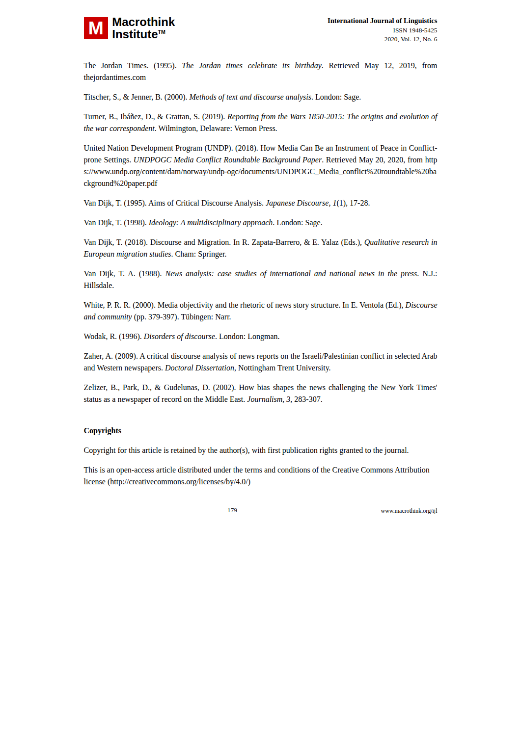M
Macrothink
InstituteTM
International Journal of Linguistics
ISSN 1948-5425
2020, Vol. 12, No. 6
The Jordan Times. (1995). The Jordan times celebrate its birthday. Retrieved May 12, 2019, from thejordantimes.com
Titscher, S., & Jenner, B. (2000). Methods of text and discourse analysis. London: Sage.
Turner, B., Ibáñez, D., & Grattan, S. (2019). Reporting from the Wars 1850-2015: The origins and evolution of the war correspondent. Wilmington, Delaware: Vernon Press.
United Nation Development Program (UNDP). (2018). How Media Can Be an Instrument of Peace in Conflict-prone Settings. UNDPOGC Media Conflict Roundtable Background Paper. Retrieved May 20, 2020, from https://www.undp.org/content/dam/norway/undp-ogc/documents/UNDPOGC_Media_conflict%20roundtable%20background%20paper.pdf
Van Dijk, T. (1995). Aims of Critical Discourse Analysis. Japanese Discourse, 1(1), 17-28.
Van Dijk, T. (1998). Ideology: A multidisciplinary approach. London: Sage.
Van Dijk, T. (2018). Discourse and Migration. In R. Zapata-Barrero, & E. Yalaz (Eds.), Qualitative research in European migration studies. Cham: Springer.
Van Dijk, T. A. (1988). News analysis: case studies of international and national news in the press. N.J.: Hillsdale.
White, P. R. R. (2000). Media objectivity and the rhetoric of news story structure. In E. Ventola (Ed.), Discourse and community (pp. 379-397). Tübingen: Narr.
Wodak, R. (1996). Disorders of discourse. London: Longman.
Zaher, A. (2009). A critical discourse analysis of news reports on the Israeli/Palestinian conflict in selected Arab and Western newspapers. Doctoral Dissertation, Nottingham Trent University.
Zelizer, B., Park, D., & Gudelunas, D. (2002). How bias shapes the news challenging the New York Times' status as a newspaper of record on the Middle East. Journalism, 3, 283-307.
Copyrights
Copyright for this article is retained by the author(s), with first publication rights granted to the journal.
This is an open-access article distributed under the terms and conditions of the Creative Commons Attribution license (http://creativecommons.org/licenses/by/4.0/)
179
www.macrothink.org/ijl